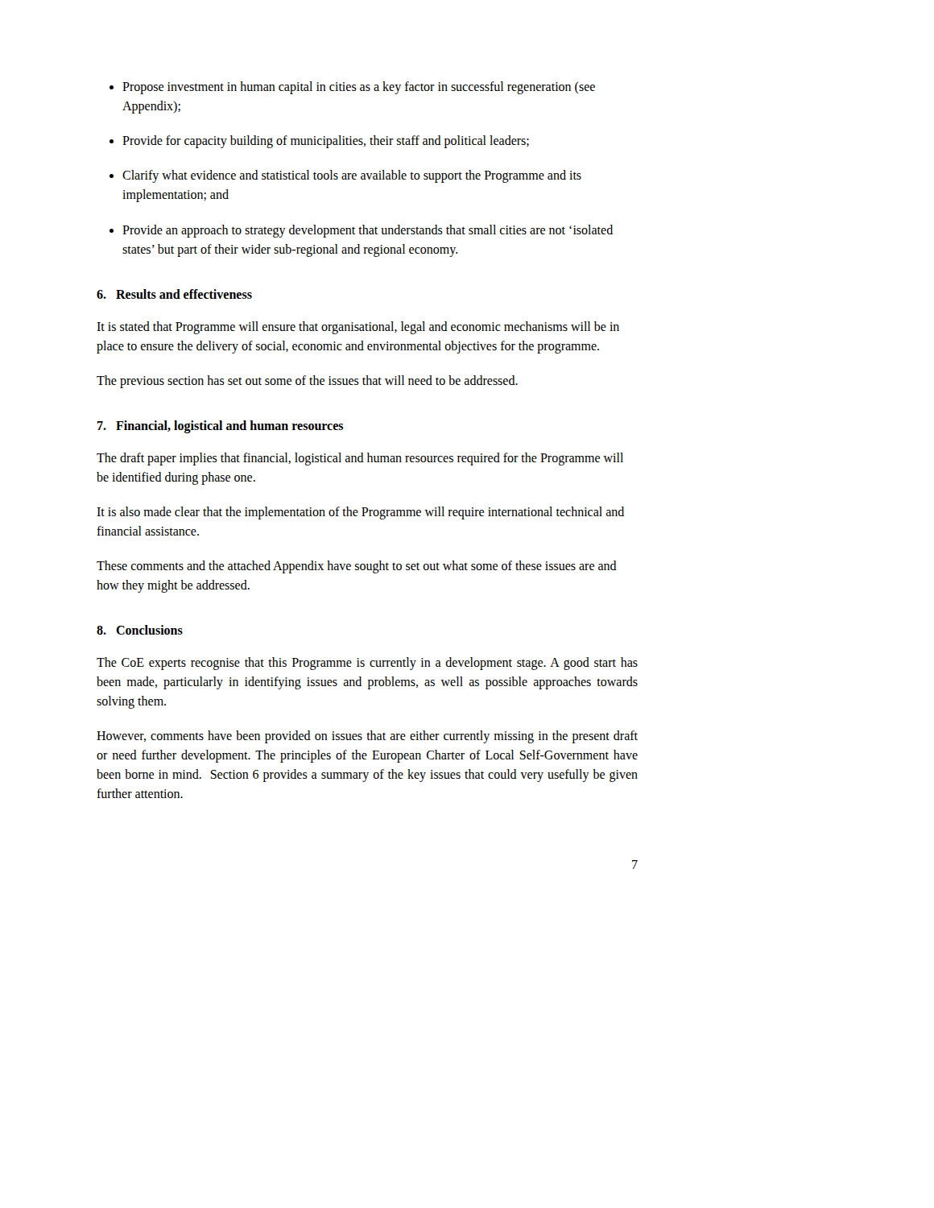Propose investment in human capital in cities as a key factor in successful regeneration (see Appendix);
Provide for capacity building of municipalities, their staff and political leaders;
Clarify what evidence and statistical tools are available to support the Programme and its implementation; and
Provide an approach to strategy development that understands that small cities are not ‘isolated states’ but part of their wider sub-regional and regional economy.
6. Results and effectiveness
It is stated that Programme will ensure that organisational, legal and economic mechanisms will be in place to ensure the delivery of social, economic and environmental objectives for the programme.
The previous section has set out some of the issues that will need to be addressed.
7. Financial, logistical and human resources
The draft paper implies that financial, logistical and human resources required for the Programme will be identified during phase one.
It is also made clear that the implementation of the Programme will require international technical and financial assistance.
These comments and the attached Appendix have sought to set out what some of these issues are and how they might be addressed.
8. Conclusions
The CoE experts recognise that this Programme is currently in a development stage. A good start has been made, particularly in identifying issues and problems, as well as possible approaches towards solving them.
However, comments have been provided on issues that are either currently missing in the present draft or need further development. The principles of the European Charter of Local Self-Government have been borne in mind. Section 6 provides a summary of the key issues that could very usefully be given further attention.
7